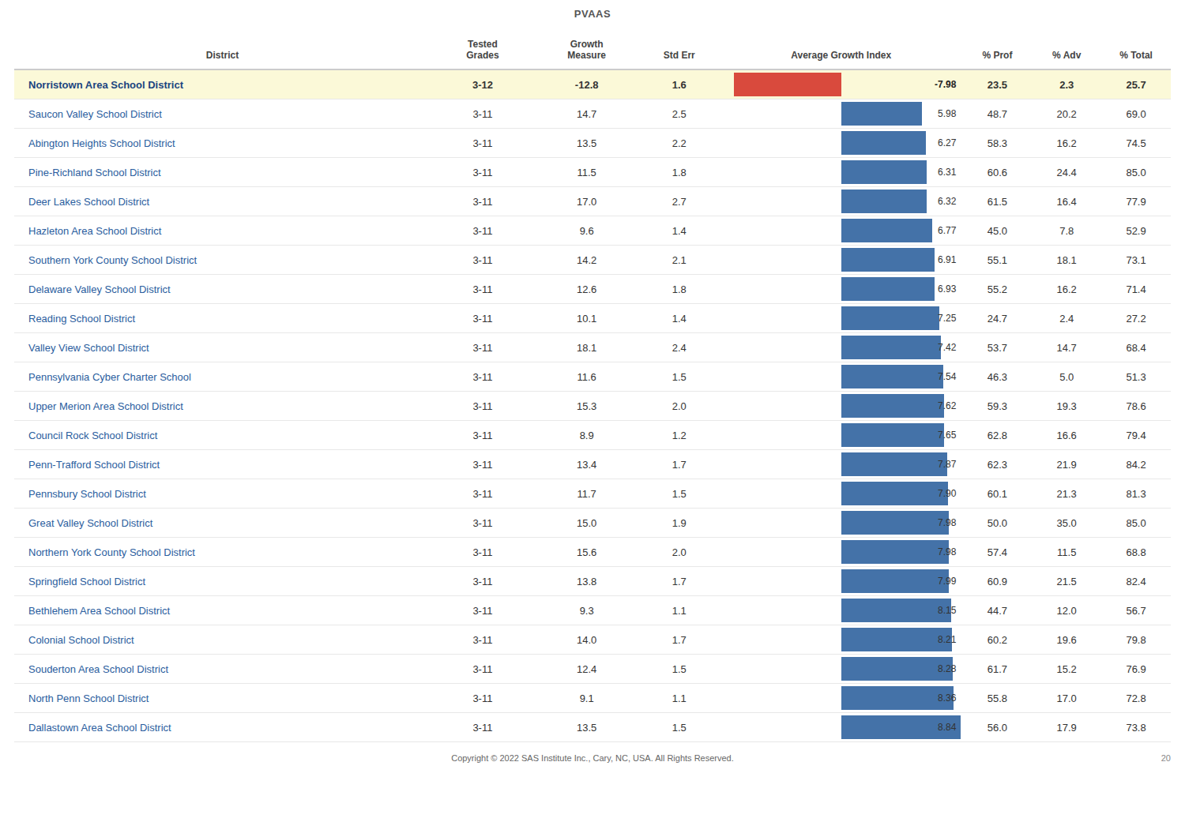PVAAS
| District | Tested Grades | Growth Measure | Std Err | Average Growth Index | % Prof | % Adv | % Total |
| --- | --- | --- | --- | --- | --- | --- | --- |
| Norristown Area School District | 3-12 | -12.8 | 1.6 | -7.98 | 23.5 | 2.3 | 25.7 |
| Saucon Valley School District | 3-11 | 14.7 | 2.5 | 5.98 | 48.7 | 20.2 | 69.0 |
| Abington Heights School District | 3-11 | 13.5 | 2.2 | 6.27 | 58.3 | 16.2 | 74.5 |
| Pine-Richland School District | 3-11 | 11.5 | 1.8 | 6.31 | 60.6 | 24.4 | 85.0 |
| Deer Lakes School District | 3-11 | 17.0 | 2.7 | 6.32 | 61.5 | 16.4 | 77.9 |
| Hazleton Area School District | 3-11 | 9.6 | 1.4 | 6.77 | 45.0 | 7.8 | 52.9 |
| Southern York County School District | 3-11 | 14.2 | 2.1 | 6.91 | 55.1 | 18.1 | 73.1 |
| Delaware Valley School District | 3-11 | 12.6 | 1.8 | 6.93 | 55.2 | 16.2 | 71.4 |
| Reading School District | 3-11 | 10.1 | 1.4 | 7.25 | 24.7 | 2.4 | 27.2 |
| Valley View School District | 3-11 | 18.1 | 2.4 | 7.42 | 53.7 | 14.7 | 68.4 |
| Pennsylvania Cyber Charter School | 3-11 | 11.6 | 1.5 | 7.54 | 46.3 | 5.0 | 51.3 |
| Upper Merion Area School District | 3-11 | 15.3 | 2.0 | 7.62 | 59.3 | 19.3 | 78.6 |
| Council Rock School District | 3-11 | 8.9 | 1.2 | 7.65 | 62.8 | 16.6 | 79.4 |
| Penn-Trafford School District | 3-11 | 13.4 | 1.7 | 7.87 | 62.3 | 21.9 | 84.2 |
| Pennsbury School District | 3-11 | 11.7 | 1.5 | 7.90 | 60.1 | 21.3 | 81.3 |
| Great Valley School District | 3-11 | 15.0 | 1.9 | 7.98 | 50.0 | 35.0 | 85.0 |
| Northern York County School District | 3-11 | 15.6 | 2.0 | 7.98 | 57.4 | 11.5 | 68.8 |
| Springfield School District | 3-11 | 13.8 | 1.7 | 7.99 | 60.9 | 21.5 | 82.4 |
| Bethlehem Area School District | 3-11 | 9.3 | 1.1 | 8.15 | 44.7 | 12.0 | 56.7 |
| Colonial School District | 3-11 | 14.0 | 1.7 | 8.21 | 60.2 | 19.6 | 79.8 |
| Souderton Area School District | 3-11 | 12.4 | 1.5 | 8.28 | 61.7 | 15.2 | 76.9 |
| North Penn School District | 3-11 | 9.1 | 1.1 | 8.36 | 55.8 | 17.0 | 72.8 |
| Dallastown Area School District | 3-11 | 13.5 | 1.5 | 8.84 | 56.0 | 17.9 | 73.8 |
Copyright © 2022 SAS Institute Inc., Cary, NC, USA. All Rights Reserved. 20